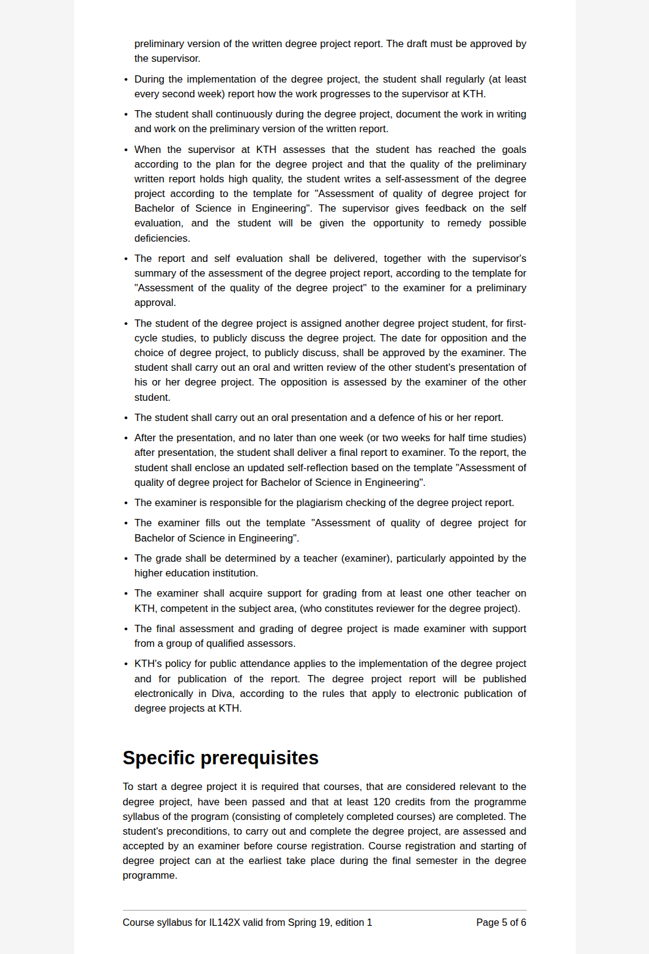preliminary version of the written degree project report. The draft must be approved by the supervisor.
During the implementation of the degree project, the student shall regularly (at least every second week) report how the work progresses to the supervisor at KTH.
The student shall continuously during the degree project, document the work in writing and work on the preliminary version of the written report.
When the supervisor at KTH assesses that the student has reached the goals according to the plan for the degree project and that the quality of the preliminary written report holds high quality, the student writes a self-assessment of the degree project according to the template for "Assessment of quality of degree project for Bachelor of Science in Engineering". The supervisor gives feedback on the self evaluation, and the student will be given the opportunity to remedy possible deficiencies.
The report and self evaluation shall be delivered, together with the supervisor's summary of the assessment of the degree project report, according to the template for "Assessment of the quality of the degree project" to the examiner for a preliminary approval.
The student of the degree project is assigned another degree project student, for first-cycle studies, to publicly discuss the degree project. The date for opposition and the choice of degree project, to publicly discuss, shall be approved by the examiner. The student shall carry out an oral and written review of the other student's presentation of his or her degree project. The opposition is assessed by the examiner of the other student.
The student shall carry out an oral presentation and a defence of his or her report.
After the presentation, and no later than one week (or two weeks for half time studies) after presentation, the student shall deliver a final report to examiner. To the report, the student shall enclose an updated self-reflection based on the template "Assessment of quality of degree project for Bachelor of Science in Engineering".
The examiner is responsible for the plagiarism checking of the degree project report.
The examiner fills out the template "Assessment of quality of degree project for Bachelor of Science in Engineering".
The grade shall be determined by a teacher (examiner), particularly appointed by the higher education institution.
The examiner shall acquire support for grading from at least one other teacher on KTH, competent in the subject area, (who constitutes reviewer for the degree project).
The final assessment and grading of degree project is made examiner with support from a group of qualified assessors.
KTH's policy for public attendance applies to the implementation of the degree project and for publication of the report. The degree project report will be published electronically in Diva, according to the rules that apply to electronic publication of degree projects at KTH.
Specific prerequisites
To start a degree project it is required that courses, that are considered relevant to the degree project, have been passed and that at least 120 credits from the programme syllabus of the program (consisting of completely completed courses) are completed. The student's preconditions, to carry out and complete the degree project, are assessed and accepted by an examiner before course registration. Course registration and starting of degree project can at the earliest take place during the final semester in the degree programme.
Course syllabus for IL142X valid from Spring 19, edition 1
Page 5 of 6